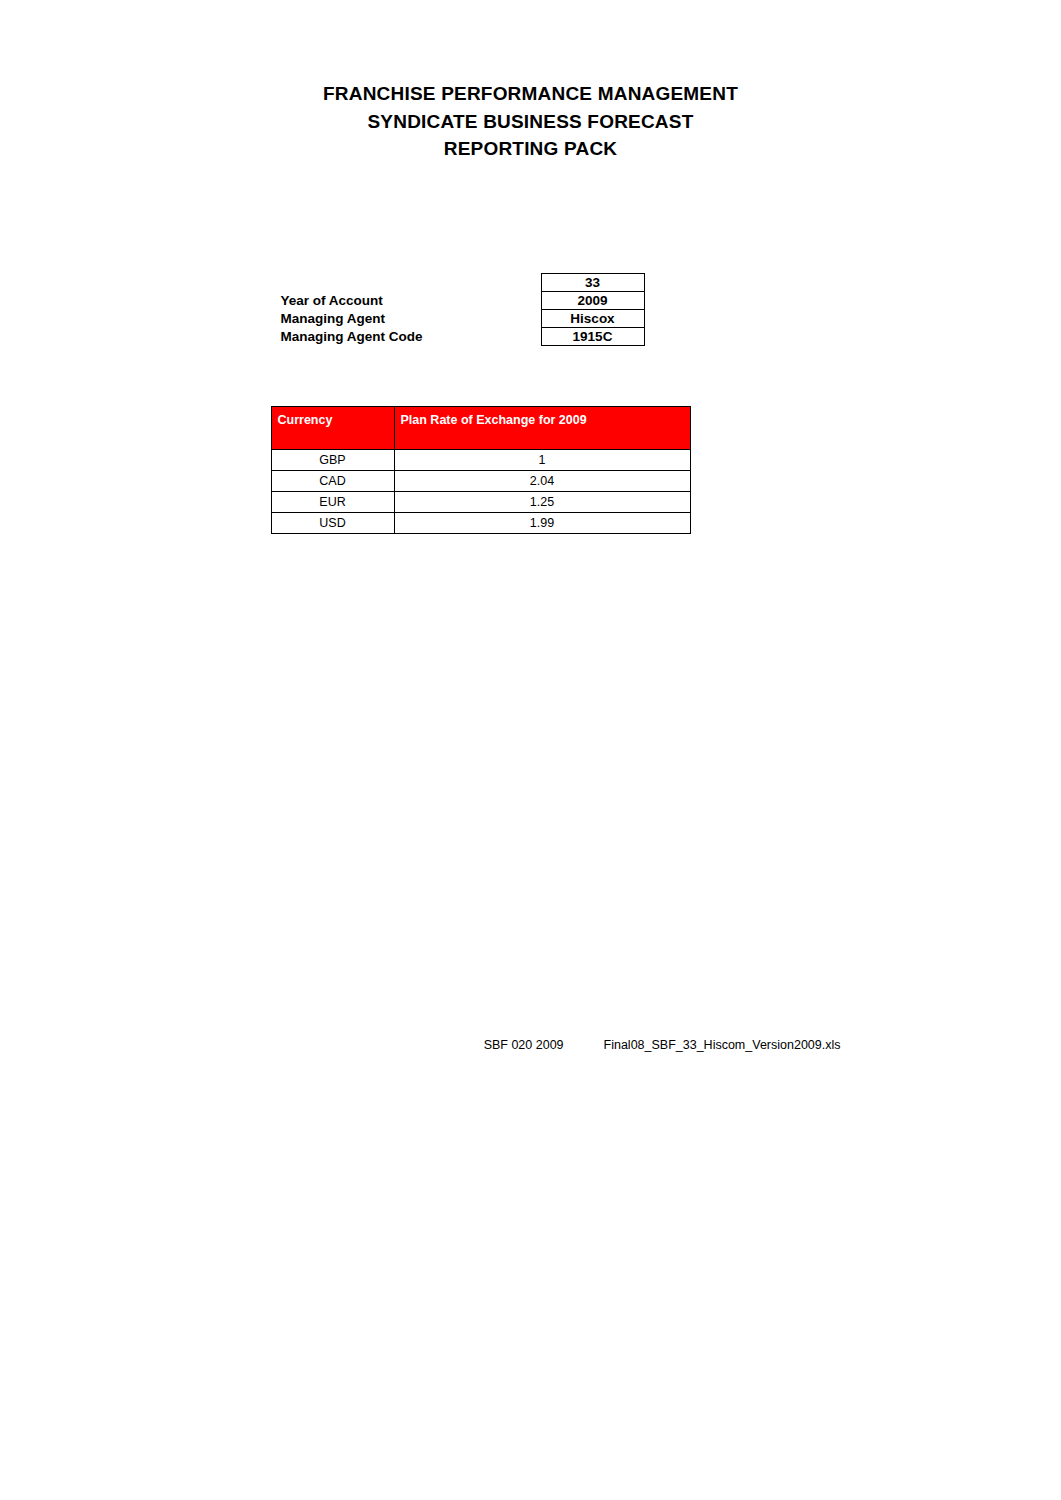FRANCHISE PERFORMANCE MANAGEMENT
SYNDICATE BUSINESS FORECAST
REPORTING PACK
| | 33 |
| Year of Account | 2009 |
| Managing Agent | Hiscox |
| Managing Agent Code | 1915C |
| Currency | Plan Rate of Exchange for 2009 |
| --- | --- |
| GBP | 1 |
| CAD | 2.04 |
| EUR | 1.25 |
| USD | 1.99 |
SBF 020 2009 Final08_SBF_33_Hiscom_Version2009.xls